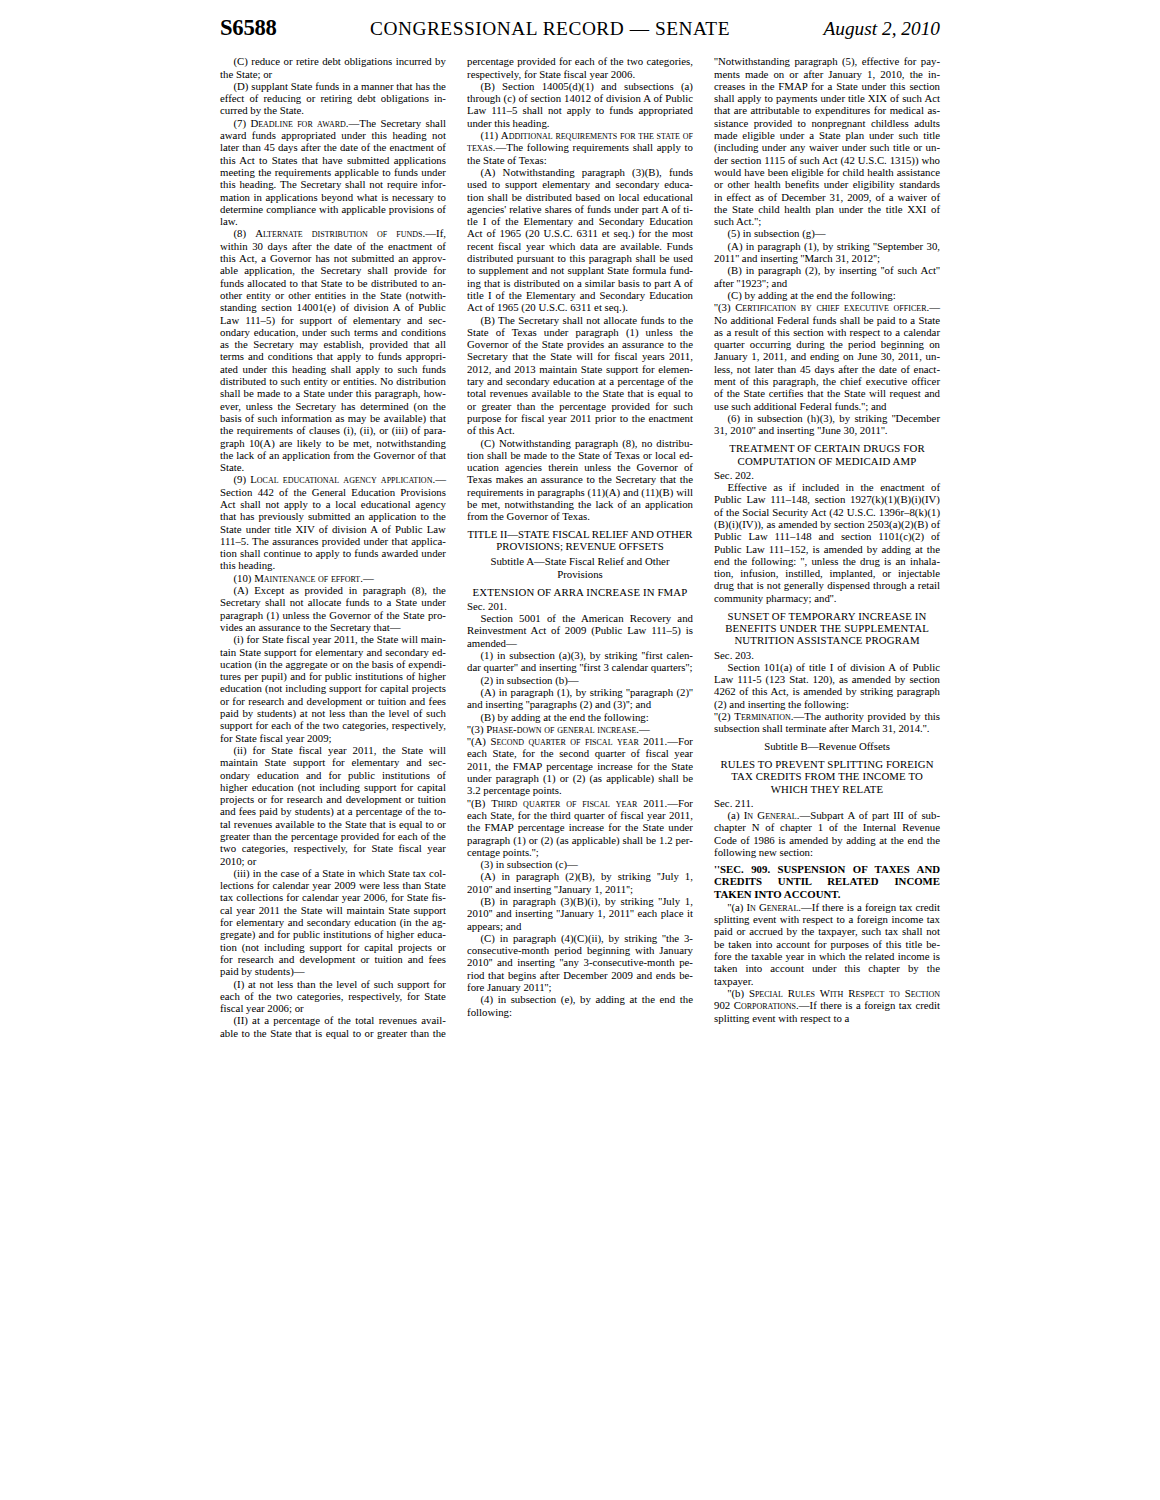S6588
CONGRESSIONAL RECORD — SENATE
August 2, 2010
(C) reduce or retire debt obligations incurred by the State; or
(D) supplant State funds in a manner that has the effect of reducing or retiring debt obligations incurred by the State.
(7) Deadline for award.—The Secretary shall award funds appropriated under this heading not later than 45 days after the date of the enactment of this Act to States that have submitted applications meeting the requirements applicable to funds under this heading. The Secretary shall not require information in applications beyond what is necessary to determine compliance with applicable provisions of law.
(8) Alternate distribution of funds.—If, within 30 days after the date of the enactment of this Act, a Governor has not submitted an approvable application, the Secretary shall provide for funds allocated to that State to be distributed to another entity or other entities in the State (notwithstanding section 14001(e) of division A of Public Law 111–5) for support of elementary and secondary education, under such terms and conditions as the Secretary may establish, provided that all terms and conditions that apply to funds appropriated under this heading shall apply to such funds distributed to such entity or entities. No distribution shall be made to a State under this paragraph, however, unless the Secretary has determined (on the basis of such information as may be available) that the requirements of clauses (i), (ii), or (iii) of paragraph 10(A) are likely to be met, notwithstanding the lack of an application from the Governor of that State.
(9) Local educational agency application.—Section 442 of the General Education Provisions Act shall not apply to a local educational agency that has previously submitted an application to the State under title XIV of division A of Public Law 111–5. The assurances provided under that application shall continue to apply to funds awarded under this heading.
(10) Maintenance of effort.—
(A) Except as provided in paragraph (8), the Secretary shall not allocate funds to a State under paragraph (1) unless the Governor of the State provides an assurance to the Secretary that—
(i) for State fiscal year 2011, the State will maintain State support for elementary and secondary education (in the aggregate or on the basis of expenditures per pupil) and for public institutions of higher education (not including support for capital projects or for research and development or tuition and fees paid by students) at not less than the level of such support for each of the two categories, respectively, for State fiscal year 2009;
(ii) for State fiscal year 2011, the State will maintain State support for elementary and secondary education and for public institutions of higher education (not including support for capital projects or for research and development or tuition and fees paid by students) at a percentage of the total revenues available to the State that is equal to or greater than the percentage provided for each of the two categories, respectively, for State fiscal year 2010; or
(iii) in the case of a State in which State tax collections for calendar year 2009 were less than State tax collections for calendar year 2006, for State fiscal year 2011 the State will maintain State support for elementary and secondary education (in the aggregate) and for public institutions of higher education (not including support for capital projects or for research and development or tuition and fees paid by students)—
(I) at not less than the level of such support for each of the two categories, respectively, for State fiscal year 2006; or
(II) at a percentage of the total revenues available to the State that is equal to or greater than the percentage provided for each of the two categories, respectively, for State fiscal year 2006.
(B) Section 14005(d)(1) and subsections (a) through (c) of section 14012 of division A of Public Law 111–5 shall not apply to funds appropriated under this heading.
(11) Additional requirements for the state of texas.—The following requirements shall apply to the State of Texas:
(A) Notwithstanding paragraph (3)(B), funds used to support elementary and secondary education shall be distributed based on local educational agencies' relative shares of funds under part A of title I of the Elementary and Secondary Education Act of 1965 (20 U.S.C. 6311 et seq.) for the most recent fiscal year which data are available. Funds distributed pursuant to this paragraph shall be used to supplement and not supplant State formula funding that is distributed on a similar basis to part A of title I of the Elementary and Secondary Education Act of 1965 (20 U.S.C. 6311 et seq.).
(B) The Secretary shall not allocate funds to the State of Texas under paragraph (1) unless the Governor of the State provides an assurance to the Secretary that the State will for fiscal years 2011, 2012, and 2013 maintain State support for elementary and secondary education at a percentage of the total revenues available to the State that is equal to or greater than the percentage provided for such purpose for fiscal year 2011 prior to the enactment of this Act.
(C) Notwithstanding paragraph (8), no distribution shall be made to the State of Texas or local education agencies therein unless the Governor of Texas makes an assurance to the Secretary that the requirements in paragraphs (11)(A) and (11)(B) will be met, notwithstanding the lack of an application from the Governor of Texas.
TITLE II—STATE FISCAL RELIEF AND OTHER PROVISIONS; REVENUE OFFSETS
Subtitle A—State Fiscal Relief and Other Provisions
Extension of ARRA increase in FMAP
Sec. 201.
Section 5001 of the American Recovery and Reinvestment Act of 2009 (Public Law 111–5) is amended—
(1) in subsection (a)(3), by striking ''first calendar quarter'' and inserting ''first 3 calendar quarters'';
(2) in subsection (b)—
(A) in paragraph (1), by striking ''paragraph (2)'' and inserting ''paragraphs (2) and (3)''; and
(B) by adding at the end the following:
''(3) Phase-down of general increase.—
''(A) Second quarter of fiscal year 2011.—For each State, for the second quarter of fiscal year 2011, the FMAP percentage increase for the State under paragraph (1) or (2) (as applicable) shall be 3.2 percentage points.
''(B) Third quarter of fiscal year 2011.—For each State, for the third quarter of fiscal year 2011, the FMAP percentage increase for the State under paragraph (1) or (2) (as applicable) shall be 1.2 percentage points.'';
(3) in subsection (c)—
(A) in paragraph (2)(B), by striking ''July 1, 2010'' and inserting ''January 1, 2011'';
(B) in paragraph (3)(B)(i), by striking ''July 1, 2010'' and inserting ''January 1, 2011'' each place it appears; and
(C) in paragraph (4)(C)(ii), by striking ''the 3-consecutive-month period beginning with January 2010'' and inserting ''any 3-consecutive-month period that begins after December 2009 and ends before January 2011'';
(4) in subsection (e), by adding at the end the following:
''Notwithstanding paragraph (5), effective for payments made on or after January 1, 2010, the increases in the FMAP for a State under this section shall apply to payments under title XIX of such Act that are attributable to expenditures for medical assistance provided to nonpregnant childless adults made eligible under a State plan under such title (including under any waiver under such title or under section 1115 of such Act (42 U.S.C. 1315)) who would have been eligible for child health assistance or other health benefits under eligibility standards in effect as of December 31, 2009, of a waiver of the State child health plan under the title XXI of such Act.'';
(5) in subsection (g)—
(A) in paragraph (1), by striking ''September 30, 2011'' and inserting ''March 31, 2012'';
(B) in paragraph (2), by inserting ''of such Act'' after ''1923''; and
(C) by adding at the end the following:
''(3) Certification by chief executive officer.—No additional Federal funds shall be paid to a State as a result of this section with respect to a calendar quarter occurring during the period beginning on January 1, 2011, and ending on June 30, 2011, unless, not later than 45 days after the date of enactment of this paragraph, the chief executive officer of the State certifies that the State will request and use such additional Federal funds.''; and
(6) in subsection (h)(3), by striking ''December 31, 2010'' and inserting ''June 30, 2011''.
Treatment of certain drugs for computation of Medicaid AMP
Sec. 202.
Effective as if included in the enactment of Public Law 111–148, section 1927(k)(1)(B)(i)(IV) of the Social Security Act (42 U.S.C. 1396r–8(k)(1)(B)(i)(IV)), as amended by section 2503(a)(2)(B) of Public Law 111–148 and section 1101(c)(2) of Public Law 111–152, is amended by adding at the end the following: '', unless the drug is an inhalation, infusion, instilled, implanted, or injectable drug that is not generally dispensed through a retail community pharmacy; and''.
Sunset of temporary increase in benefits under the Supplemental Nutrition Assistance Program
Sec. 203.
Section 101(a) of title I of division A of Public Law 111-5 (123 Stat. 120), as amended by section 4262 of this Act, is amended by striking paragraph (2) and inserting the following:
''(2) Termination.—The authority provided by this subsection shall terminate after March 31, 2014.''.
Subtitle B—Revenue Offsets
Rules to prevent splitting foreign tax credits from the income to which they relate
Sec. 211.
(a) In General.—Subpart A of part III of subchapter N of chapter 1 of the Internal Revenue Code of 1986 is amended by adding at the end the following new section:
''SEC. 909. SUSPENSION OF TAXES AND CREDITS UNTIL RELATED INCOME TAKEN INTO ACCOUNT.
''(a) In General.—If there is a foreign tax credit splitting event with respect to a foreign income tax paid or accrued by the taxpayer, such tax shall not be taken into account for purposes of this title before the taxable year in which the related income is taken into account under this chapter by the taxpayer.
''(b) Special Rules With Respect to Section 902 Corporations.—If there is a foreign tax credit splitting event with respect to a